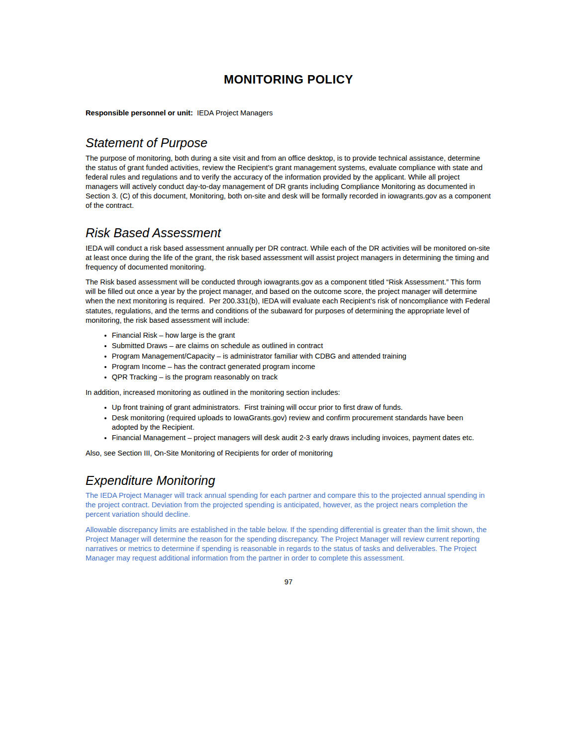MONITORING POLICY
Responsible personnel or unit: IEDA Project Managers
Statement of Purpose
The purpose of monitoring, both during a site visit and from an office desktop, is to provide technical assistance, determine the status of grant funded activities, review the Recipient’s grant management systems, evaluate compliance with state and federal rules and regulations and to verify the accuracy of the information provided by the applicant. While all project managers will actively conduct day-to-day management of DR grants including Compliance Monitoring as documented in Section 3. (C) of this document, Monitoring, both on-site and desk will be formally recorded in iowagrants.gov as a component of the contract.
Risk Based Assessment
IEDA will conduct a risk based assessment annually per DR contract. While each of the DR activities will be monitored on-site at least once during the life of the grant, the risk based assessment will assist project managers in determining the timing and frequency of documented monitoring.
The Risk based assessment will be conducted through iowagrants.gov as a component titled “Risk Assessment.” This form will be filled out once a year by the project manager, and based on the outcome score, the project manager will determine when the next monitoring is required. Per 200.331(b), IEDA will evaluate each Recipient’s risk of noncompliance with Federal statutes, regulations, and the terms and conditions of the subaward for purposes of determining the appropriate level of monitoring, the risk based assessment will include:
Financial Risk – how large is the grant
Submitted Draws – are claims on schedule as outlined in contract
Program Management/Capacity – is administrator familiar with CDBG and attended training
Program Income – has the contract generated program income
QPR Tracking – is the program reasonably on track
In addition, increased monitoring as outlined in the monitoring section includes:
Up front training of grant administrators. First training will occur prior to first draw of funds.
Desk monitoring (required uploads to IowaGrants.gov) review and confirm procurement standards have been adopted by the Recipient.
Financial Management – project managers will desk audit 2-3 early draws including invoices, payment dates etc.
Also, see Section III, On-Site Monitoring of Recipients for order of monitoring
Expenditure Monitoring
The IEDA Project Manager will track annual spending for each partner and compare this to the projected annual spending in the project contract. Deviation from the projected spending is anticipated, however, as the project nears completion the percent variation should decline.
Allowable discrepancy limits are established in the table below. If the spending differential is greater than the limit shown, the Project Manager will determine the reason for the spending discrepancy. The Project Manager will review current reporting narratives or metrics to determine if spending is reasonable in regards to the status of tasks and deliverables. The Project Manager may request additional information from the partner in order to complete this assessment.
97